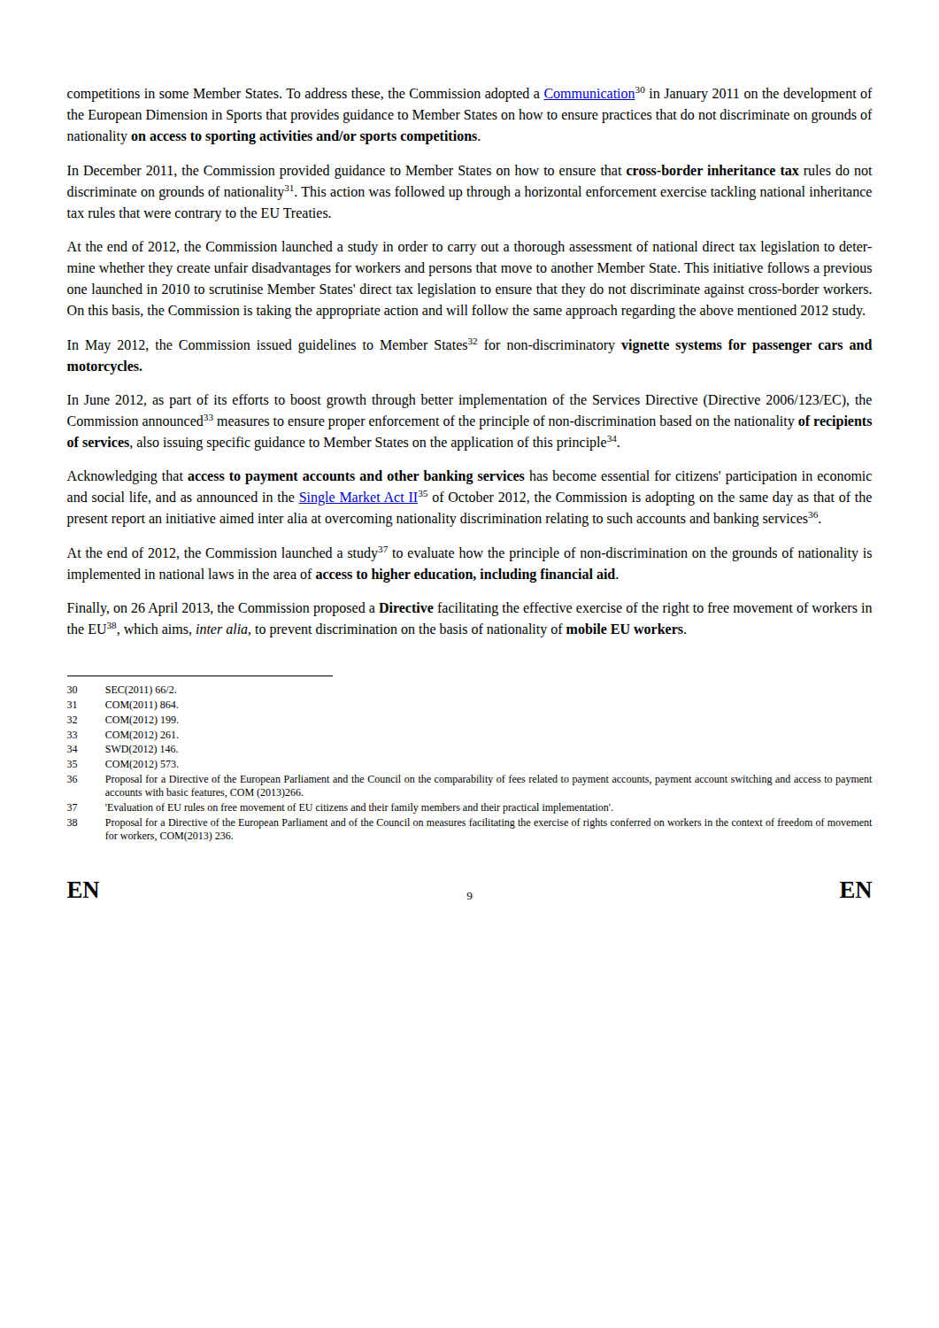competitions in some Member States. To address these, the Commission adopted a Communication30 in January 2011 on the development of the European Dimension in Sports that provides guidance to Member States on how to ensure practices that do not discriminate on grounds of nationality on access to sporting activities and/or sports competitions.
In December 2011, the Commission provided guidance to Member States on how to ensure that cross-border inheritance tax rules do not discriminate on grounds of nationality31. This action was followed up through a horizontal enforcement exercise tackling national inheritance tax rules that were contrary to the EU Treaties.
At the end of 2012, the Commission launched a study in order to carry out a thorough assessment of national direct tax legislation to determine whether they create unfair disadvantages for workers and persons that move to another Member State. This initiative follows a previous one launched in 2010 to scrutinise Member States' direct tax legislation to ensure that they do not discriminate against cross-border workers. On this basis, the Commission is taking the appropriate action and will follow the same approach regarding the above mentioned 2012 study.
In May 2012, the Commission issued guidelines to Member States32 for non-discriminatory vignette systems for passenger cars and motorcycles.
In June 2012, as part of its efforts to boost growth through better implementation of the Services Directive (Directive 2006/123/EC), the Commission announced33 measures to ensure proper enforcement of the principle of non-discrimination based on the nationality of recipients of services, also issuing specific guidance to Member States on the application of this principle34.
Acknowledging that access to payment accounts and other banking services has become essential for citizens' participation in economic and social life, and as announced in the Single Market Act II35 of October 2012, the Commission is adopting on the same day as that of the present report an initiative aimed inter alia at overcoming nationality discrimination relating to such accounts and banking services36.
At the end of 2012, the Commission launched a study37 to evaluate how the principle of non-discrimination on the grounds of nationality is implemented in national laws in the area of access to higher education, including financial aid.
Finally, on 26 April 2013, the Commission proposed a Directive facilitating the effective exercise of the right to free movement of workers in the EU38, which aims, inter alia, to prevent discrimination on the basis of nationality of mobile EU workers.
| 30 | SEC(2011) 66/2. |
| 31 | COM(2011) 864. |
| 32 | COM(2012) 199. |
| 33 | COM(2012) 261. |
| 34 | SWD(2012) 146. |
| 35 | COM(2012) 573. |
| 36 | Proposal for a Directive of the European Parliament and the Council on the comparability of fees related to payment accounts, payment account switching and access to payment accounts with basic features, COM (2013)266. |
| 37 | 'Evaluation of EU rules on free movement of EU citizens and their family members and their practical implementation'. |
| 38 | Proposal for a Directive of the European Parliament and of the Council on measures facilitating the exercise of rights conferred on workers in the context of freedom of movement for workers, COM(2013) 236. |
EN 9 EN